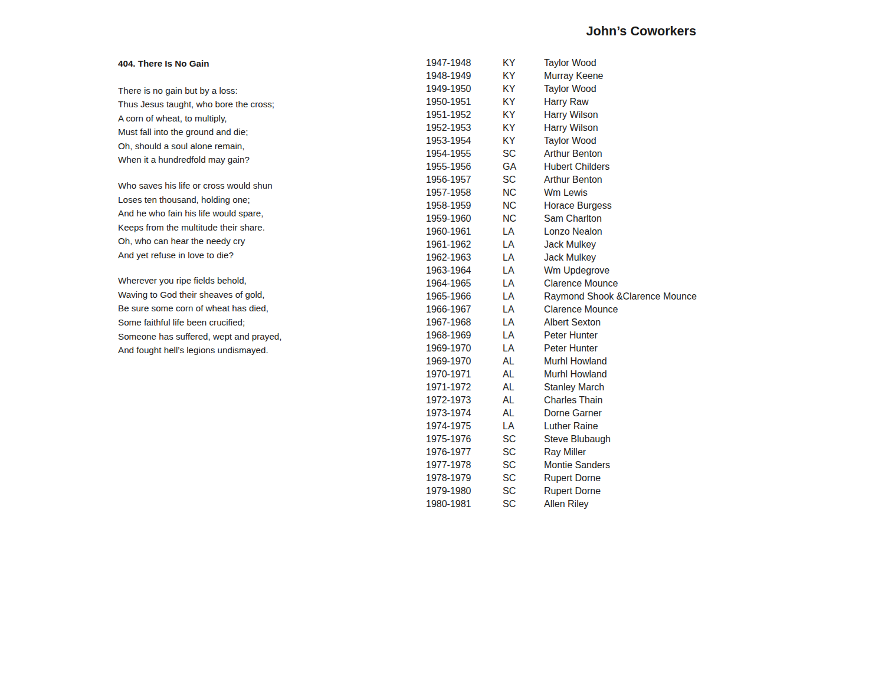John’s Coworkers
404. There Is No Gain
There is no gain but by a loss:
Thus Jesus taught, who bore the cross;
A corn of wheat, to multiply,
Must fall into the ground and die;
Oh, should a soul alone remain,
When it a hundredfold may gain?
Who saves his life or cross would shun
Loses ten thousand, holding one;
And he who fain his life would spare,
Keeps from the multitude their share.
Oh, who can hear the needy cry
And yet refuse in love to die?
Wherever you ripe fields behold,
Waving to God their sheaves of gold,
Be sure some corn of wheat has died,
Some faithful life been crucified;
Someone has suffered, wept and prayed,
And fought hell’s legions undismayed.
| 1947-1948 | KY | Taylor Wood |
| 1948-1949 | KY | Murray Keene |
| 1949-1950 | KY | Taylor Wood |
| 1950-1951 | KY | Harry Raw |
| 1951-1952 | KY | Harry Wilson |
| 1952-1953 | KY | Harry Wilson |
| 1953-1954 | KY | Taylor Wood |
| 1954-1955 | SC | Arthur Benton |
| 1955-1956 | GA | Hubert Childers |
| 1956-1957 | SC | Arthur Benton |
| 1957-1958 | NC | Wm Lewis |
| 1958-1959 | NC | Horace Burgess |
| 1959-1960 | NC | Sam Charlton |
| 1960-1961 | LA | Lonzo Nealon |
| 1961-1962 | LA | Jack Mulkey |
| 1962-1963 | LA | Jack Mulkey |
| 1963-1964 | LA | Wm Updegrove |
| 1964-1965 | LA | Clarence Mounce |
| 1965-1966 | LA | Raymond Shook &Clarence Mounce |
| 1966-1967 | LA | Clarence Mounce |
| 1967-1968 | LA | Albert Sexton |
| 1968-1969 | LA | Peter Hunter |
| 1969-1970 | LA | Peter Hunter |
| 1969-1970 | AL | Murhl Howland |
| 1970-1971 | AL | Murhl Howland |
| 1971-1972 | AL | Stanley March |
| 1972-1973 | AL | Charles Thain |
| 1973-1974 | AL | Dorne Garner |
| 1974-1975 | LA | Luther Raine |
| 1975-1976 | SC | Steve Blubaugh |
| 1976-1977 | SC | Ray Miller |
| 1977-1978 | SC | Montie Sanders |
| 1978-1979 | SC | Rupert Dorne |
| 1979-1980 | SC | Rupert Dorne |
| 1980-1981 | SC | Allen Riley |